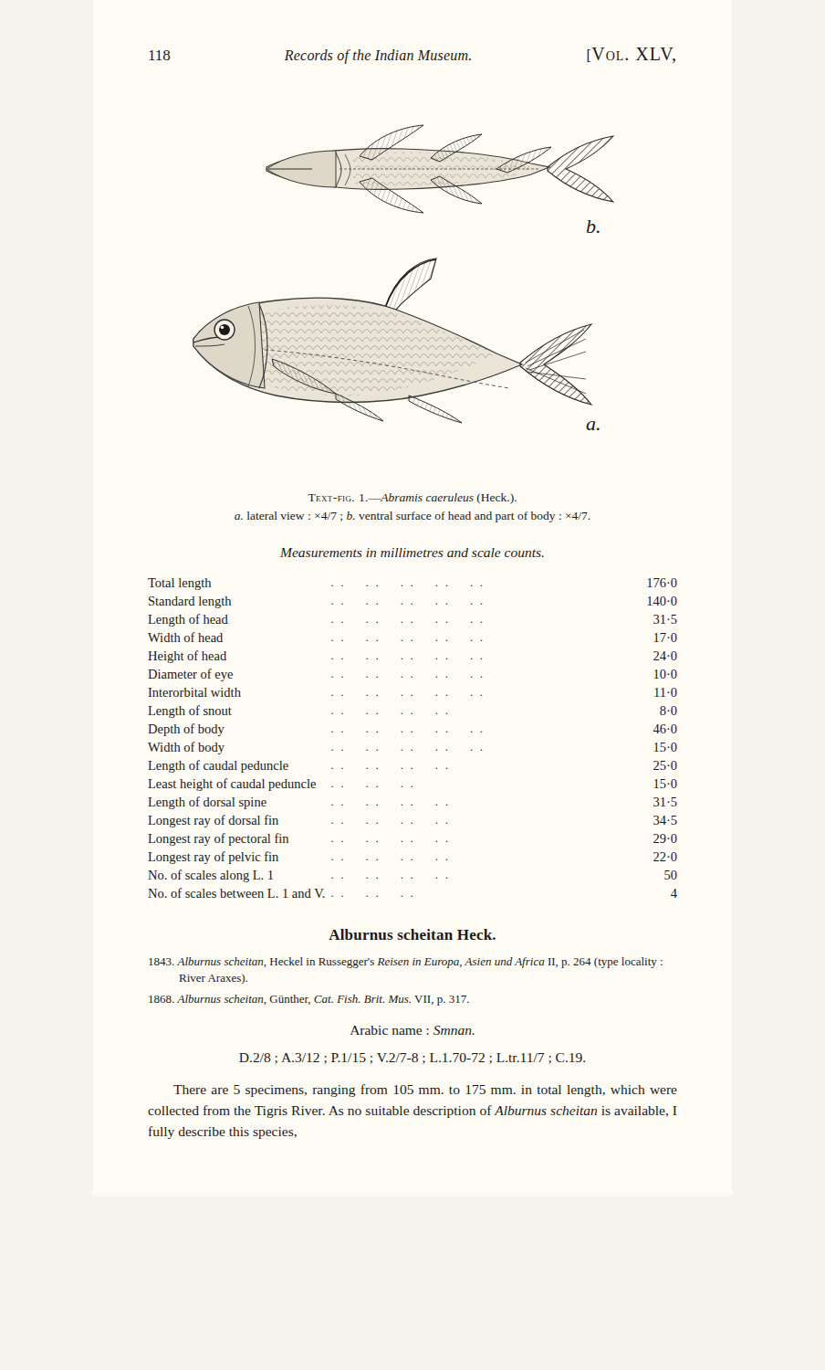118 Records of the Indian Museum. [Vol. XLV,
b. a.
Text-fig. 1.—Abramis caeruleus (Heck.).
a. lateral view : ×4/7 ; b. ventral surface of head and part of body : ×4/7.
Measurements in millimetres and scale counts.
| Total length | . . . . . . . . . . | 176·0 |
| Standard length | . . . . . . . . . . | 140·0 |
| Length of head | . . . . . . . . . . | 31·5 |
| Width of head | . . . . . . . . . . | 17·0 |
| Height of head | . . . . . . . . . . | 24·0 |
| Diameter of eye | . . . . . . . . . . | 10·0 |
| Interorbital width | . . . . . . . . . . | 11·0 |
| Length of snout | . . . . . . . . | 8·0 |
| Depth of body | . . . . . . . . . . | 46·0 |
| Width of body | . . . . . . . . . . | 15·0 |
| Length of caudal peduncle | . . . . . . . . | 25·0 |
| Least height of caudal peduncle | . . . . . . | 15·0 |
| Length of dorsal spine | . . . . . . . . | 31·5 |
| Longest ray of dorsal fin | . . . . . . . . | 34·5 |
| Longest ray of pectoral fin | . . . . . . . . | 29·0 |
| Longest ray of pelvic fin | . . . . . . . . | 22·0 |
| No. of scales along L. 1 | . . . . . . . . | 50 |
| No. of scales between L. 1 and V. | . . . . . . | 4 |
Alburnus scheitan Heck.
1843. Alburnus scheitan, Heckel in Russegger's Reisen in Europa, Asien und Africa II, p. 264 (type locality : River Araxes).
1868. Alburnus scheitan, Günther, Cat. Fish. Brit. Mus. VII, p. 317.
Arabic name : Smnan.
D.2/8 ; A.3/12 ; P.1/15 ; V.2/7-8 ; L.1.70-72 ; L.tr.11/7 ; C.19.
There are 5 specimens, ranging from 105 mm. to 175 mm. in total length, which were collected from the Tigris River. As no suitable description of Alburnus scheitan is available, I fully describe this species,